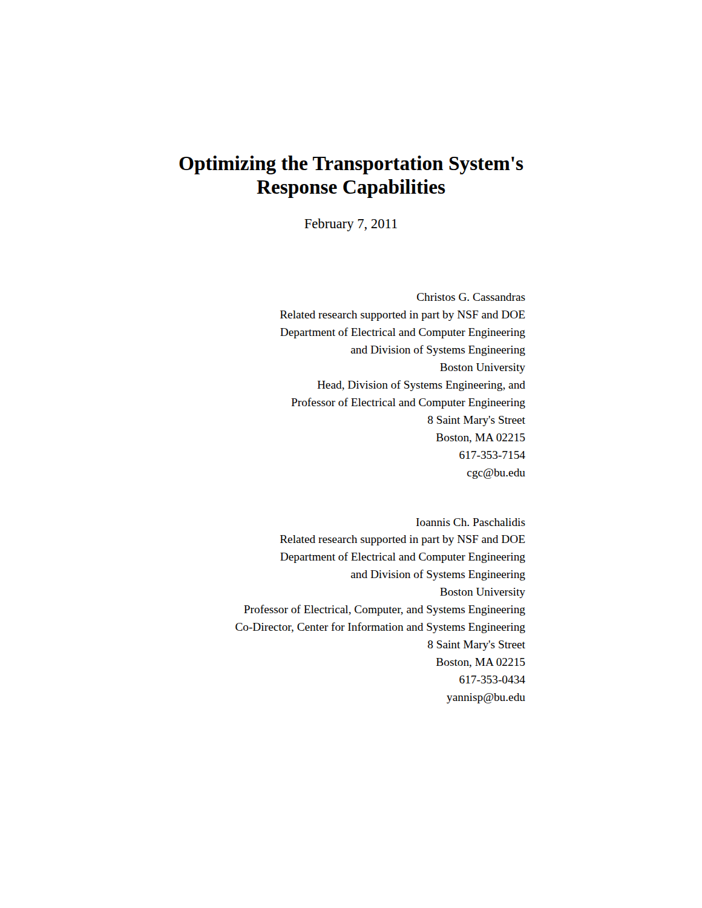Optimizing the Transportation System's
Response Capabilities
February 7, 2011
Christos G. Cassandras Related research supported in part by NSF and DOE Department of Electrical and Computer Engineering and Division of Systems Engineering Boston University Head, Division of Systems Engineering, and Professor of Electrical and Computer Engineering 8 Saint Mary's Street Boston, MA 02215 617-353-7154 cgc@bu.edu
Ioannis Ch. Paschalidis Related research supported in part by NSF and DOE Department of Electrical and Computer Engineering and Division of Systems Engineering Boston University Professor of Electrical, Computer, and Systems Engineering Co-Director, Center for Information and Systems Engineering 8 Saint Mary's Street Boston, MA 02215 617-353-0434 yannisp@bu.edu